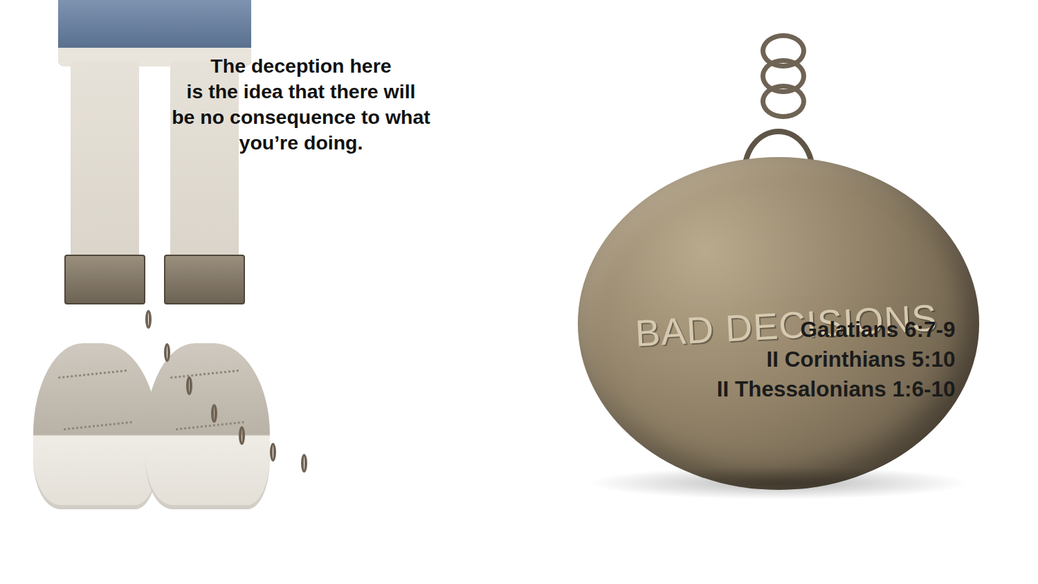The deception here
is the idea that there will
be no consequence to what
you’re doing.
BAD DECISIONS
Galatians 6:7-9
II Corinthians 5:10
II Thessalonians 1:6-10